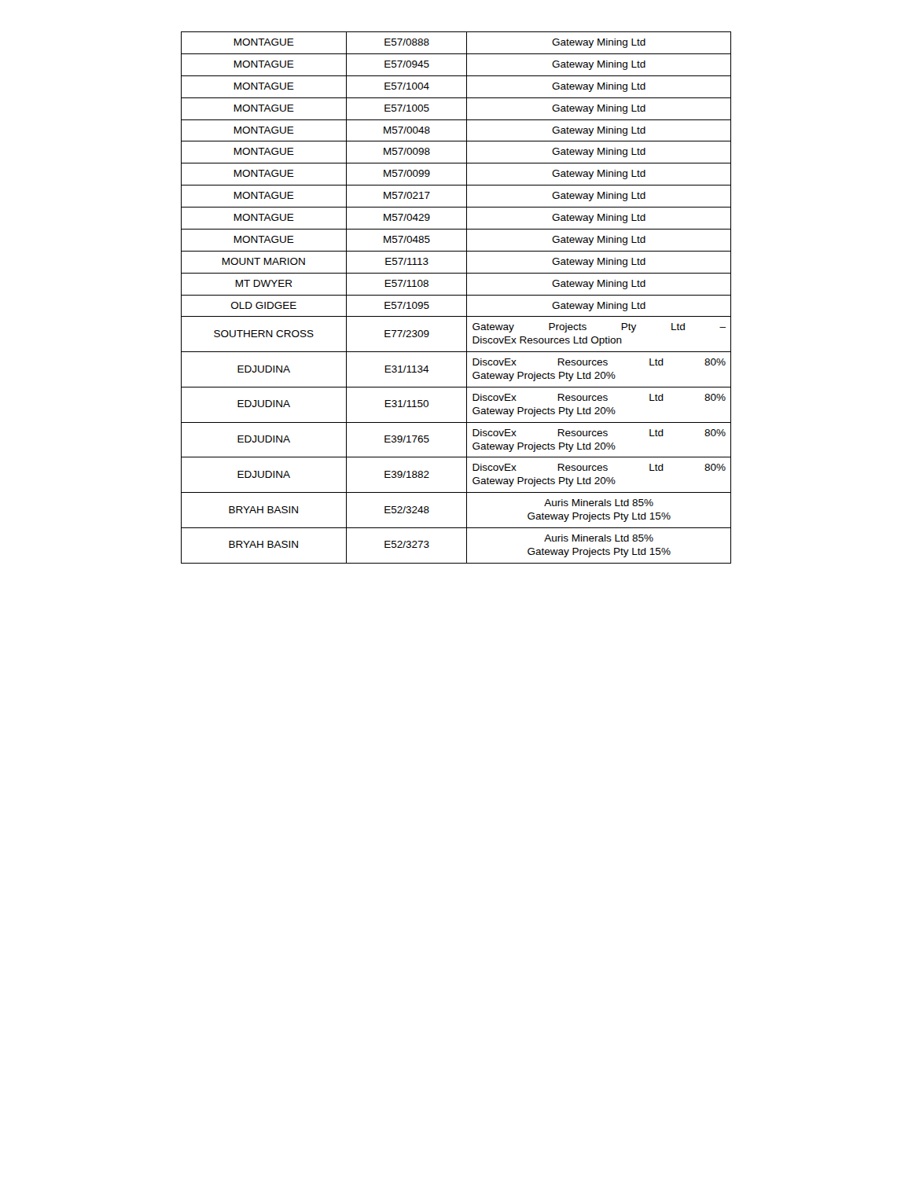| MONTAGUE | E57/0888 | Gateway Mining Ltd |
| MONTAGUE | E57/0945 | Gateway Mining Ltd |
| MONTAGUE | E57/1004 | Gateway Mining Ltd |
| MONTAGUE | E57/1005 | Gateway Mining Ltd |
| MONTAGUE | M57/0048 | Gateway Mining Ltd |
| MONTAGUE | M57/0098 | Gateway Mining Ltd |
| MONTAGUE | M57/0099 | Gateway Mining Ltd |
| MONTAGUE | M57/0217 | Gateway Mining Ltd |
| MONTAGUE | M57/0429 | Gateway Mining Ltd |
| MONTAGUE | M57/0485 | Gateway Mining Ltd |
| MOUNT MARION | E57/1113 | Gateway Mining Ltd |
| MT DWYER | E57/1108 | Gateway Mining Ltd |
| OLD GIDGEE | E57/1095 | Gateway Mining Ltd |
| SOUTHERN CROSS | E77/2309 | Gateway Projects Pty Ltd – DiscovEx Resources Ltd Option |
| EDJUDINA | E31/1134 | DiscovEx Resources Ltd 80% Gateway Projects Pty Ltd 20% |
| EDJUDINA | E31/1150 | DiscovEx Resources Ltd 80% Gateway Projects Pty Ltd 20% |
| EDJUDINA | E39/1765 | DiscovEx Resources Ltd 80% Gateway Projects Pty Ltd 20% |
| EDJUDINA | E39/1882 | DiscovEx Resources Ltd 80% Gateway Projects Pty Ltd 20% |
| BRYAH BASIN | E52/3248 | Auris Minerals Ltd 85% Gateway Projects Pty Ltd 15% |
| BRYAH BASIN | E52/3273 | Auris Minerals Ltd 85% Gateway Projects Pty Ltd 15% |